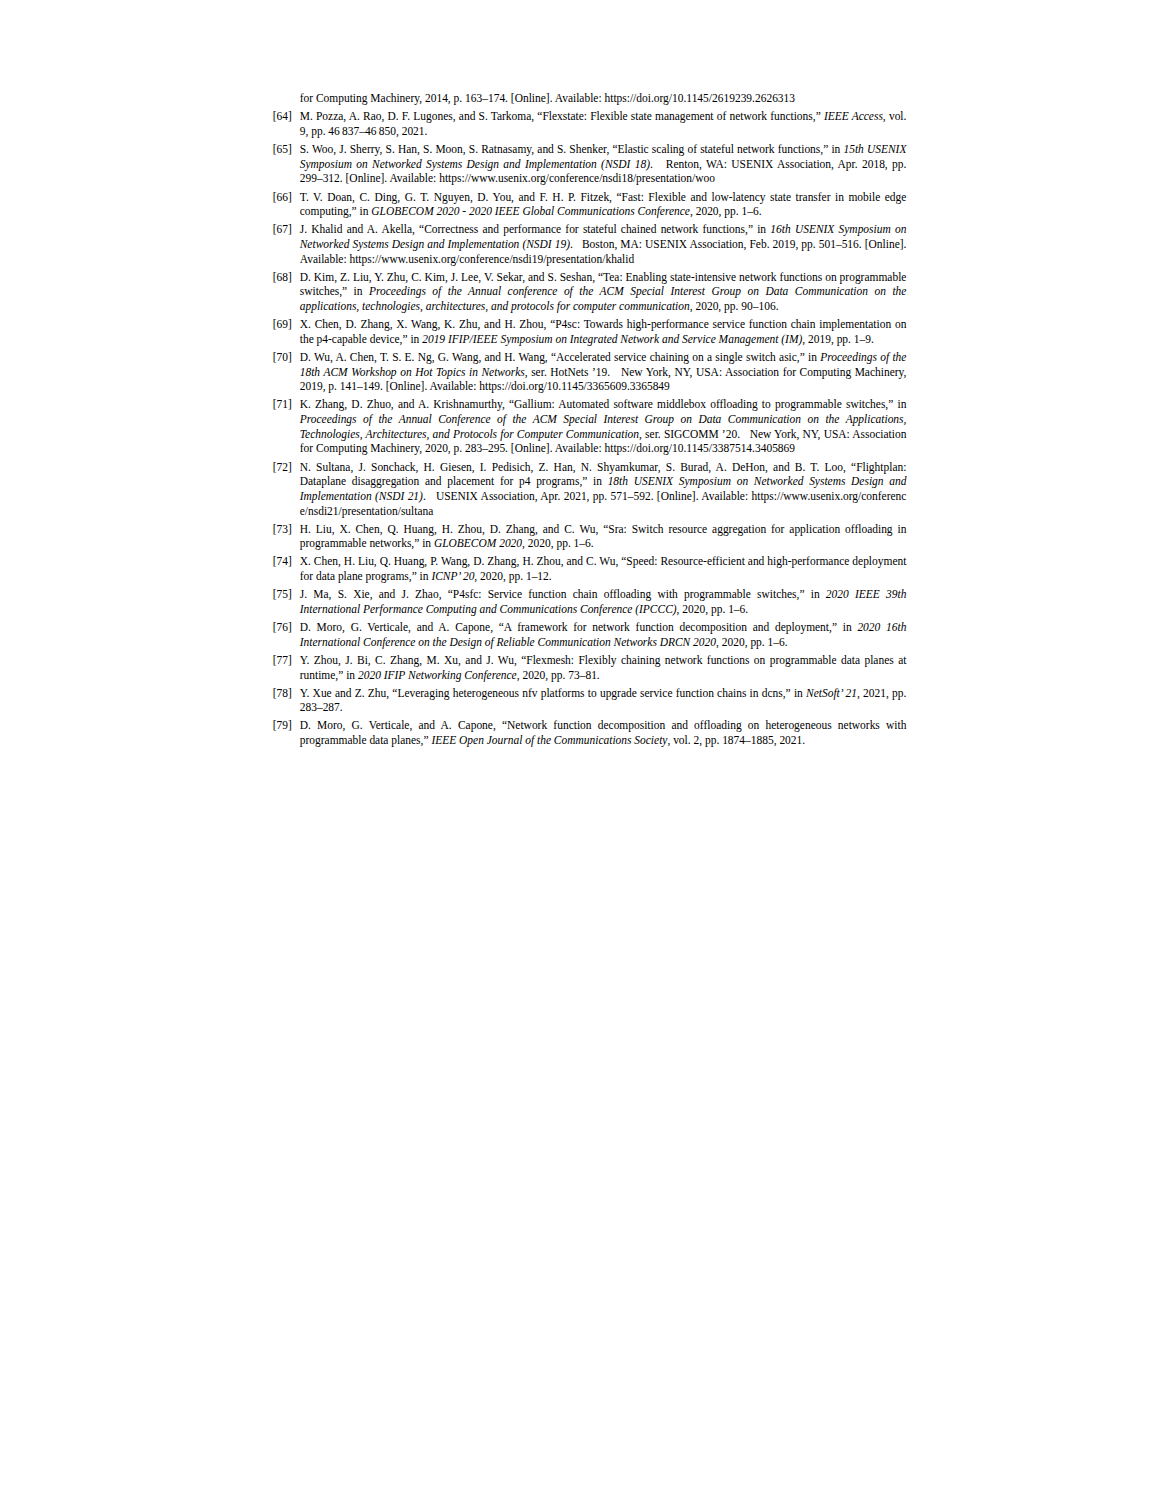for Computing Machinery, 2014, p. 163–174. [Online]. Available: https://doi.org/10.1145/2619239.2626313
[64] M. Pozza, A. Rao, D. F. Lugones, and S. Tarkoma, “Flexstate: Flexible state management of network functions,” IEEE Access, vol. 9, pp. 46 837–46 850, 2021.
[65] S. Woo, J. Sherry, S. Han, S. Moon, S. Ratnasamy, and S. Shenker, “Elastic scaling of stateful network functions,” in 15th USENIX Symposium on Networked Systems Design and Implementation (NSDI 18). Renton, WA: USENIX Association, Apr. 2018, pp. 299–312. [Online]. Available: https://www.usenix.org/conference/nsdi18/presentation/woo
[66] T. V. Doan, C. Ding, G. T. Nguyen, D. You, and F. H. P. Fitzek, “Fast: Flexible and low-latency state transfer in mobile edge computing,” in GLOBECOM 2020 - 2020 IEEE Global Communications Conference, 2020, pp. 1–6.
[67] J. Khalid and A. Akella, “Correctness and performance for stateful chained network functions,” in 16th USENIX Symposium on Networked Systems Design and Implementation (NSDI 19). Boston, MA: USENIX Association, Feb. 2019, pp. 501–516. [Online]. Available: https://www.usenix.org/conference/nsdi19/presentation/khalid
[68] D. Kim, Z. Liu, Y. Zhu, C. Kim, J. Lee, V. Sekar, and S. Seshan, “Tea: Enabling state-intensive network functions on programmable switches,” in Proceedings of the Annual conference of the ACM Special Interest Group on Data Communication on the applications, technologies, architectures, and protocols for computer communication, 2020, pp. 90–106.
[69] X. Chen, D. Zhang, X. Wang, K. Zhu, and H. Zhou, “P4sc: Towards high-performance service function chain implementation on the p4-capable device,” in 2019 IFIP/IEEE Symposium on Integrated Network and Service Management (IM), 2019, pp. 1–9.
[70] D. Wu, A. Chen, T. S. E. Ng, G. Wang, and H. Wang, “Accelerated service chaining on a single switch asic,” in Proceedings of the 18th ACM Workshop on Hot Topics in Networks, ser. HotNets ’19. New York, NY, USA: Association for Computing Machinery, 2019, p. 141–149. [Online]. Available: https://doi.org/10.1145/3365609.3365849
[71] K. Zhang, D. Zhuo, and A. Krishnamurthy, “Gallium: Automated software middlebox offloading to programmable switches,” in Proceedings of the Annual Conference of the ACM Special Interest Group on Data Communication on the Applications, Technologies, Architectures, and Protocols for Computer Communication, ser. SIGCOMM ’20. New York, NY, USA: Association for Computing Machinery, 2020, p. 283–295. [Online]. Available: https://doi.org/10.1145/3387514.3405869
[72] N. Sultana, J. Sonchack, H. Giesen, I. Pedisich, Z. Han, N. Shyamkumar, S. Burad, A. DeHon, and B. T. Loo, “Flightplan: Dataplane disaggregation and placement for p4 programs,” in 18th USENIX Symposium on Networked Systems Design and Implementation (NSDI 21). USENIX Association, Apr. 2021, pp. 571–592. [Online]. Available: https://www.usenix.org/conference/nsdi21/presentation/sultana
[73] H. Liu, X. Chen, Q. Huang, H. Zhou, D. Zhang, and C. Wu, “Sra: Switch resource aggregation for application offloading in programmable networks,” in GLOBECOM 2020, 2020, pp. 1–6.
[74] X. Chen, H. Liu, Q. Huang, P. Wang, D. Zhang, H. Zhou, and C. Wu, “Speed: Resource-efficient and high-performance deployment for data plane programs,” in ICNP’ 20, 2020, pp. 1–12.
[75] J. Ma, S. Xie, and J. Zhao, “P4sfc: Service function chain offloading with programmable switches,” in 2020 IEEE 39th International Performance Computing and Communications Conference (IPCCC), 2020, pp. 1–6.
[76] D. Moro, G. Verticale, and A. Capone, “A framework for network function decomposition and deployment,” in 2020 16th International Conference on the Design of Reliable Communication Networks DRCN 2020, 2020, pp. 1–6.
[77] Y. Zhou, J. Bi, C. Zhang, M. Xu, and J. Wu, “Flexmesh: Flexibly chaining network functions on programmable data planes at runtime,” in 2020 IFIP Networking Conference, 2020, pp. 73–81.
[78] Y. Xue and Z. Zhu, “Leveraging heterogeneous nfv platforms to upgrade service function chains in dcns,” in NetSoft’ 21, 2021, pp. 283–287.
[79] D. Moro, G. Verticale, and A. Capone, “Network function decomposition and offloading on heterogeneous networks with programmable data planes,” IEEE Open Journal of the Communications Society, vol. 2, pp. 1874–1885, 2021.